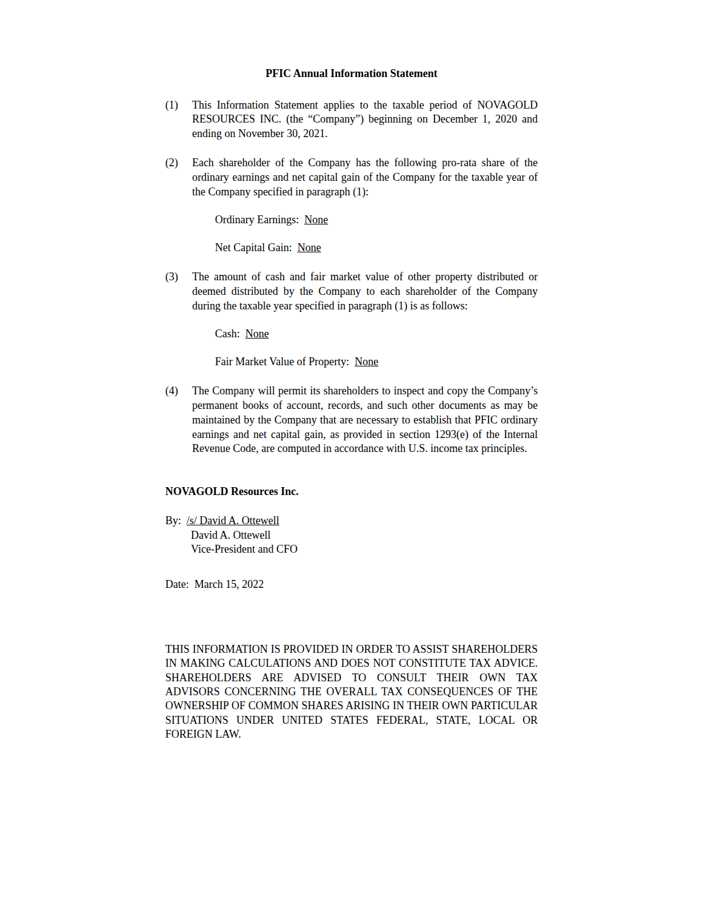PFIC Annual Information Statement
(1) This Information Statement applies to the taxable period of NOVAGOLD RESOURCES INC. (the “Company”) beginning on December 1, 2020 and ending on November 30, 2021.
(2) Each shareholder of the Company has the following pro-rata share of the ordinary earnings and net capital gain of the Company for the taxable year of the Company specified in paragraph (1):
Ordinary Earnings: None
Net Capital Gain: None
(3) The amount of cash and fair market value of other property distributed or deemed distributed by the Company to each shareholder of the Company during the taxable year specified in paragraph (1) is as follows:
Cash: None
Fair Market Value of Property: None
(4) The Company will permit its shareholders to inspect and copy the Company’s permanent books of account, records, and such other documents as may be maintained by the Company that are necessary to establish that PFIC ordinary earnings and net capital gain, as provided in section 1293(e) of the Internal Revenue Code, are computed in accordance with U.S. income tax principles.
NOVAGOLD Resources Inc.
By: /s/ David A. Ottewell
David A. Ottewell
Vice-President and CFO
Date: March 15, 2022
THIS INFORMATION IS PROVIDED IN ORDER TO ASSIST SHAREHOLDERS IN MAKING CALCULATIONS AND DOES NOT CONSTITUTE TAX ADVICE. SHAREHOLDERS ARE ADVISED TO CONSULT THEIR OWN TAX ADVISORS CONCERNING THE OVERALL TAX CONSEQUENCES OF THE OWNERSHIP OF COMMON SHARES ARISING IN THEIR OWN PARTICULAR SITUATIONS UNDER UNITED STATES FEDERAL, STATE, LOCAL OR FOREIGN LAW.